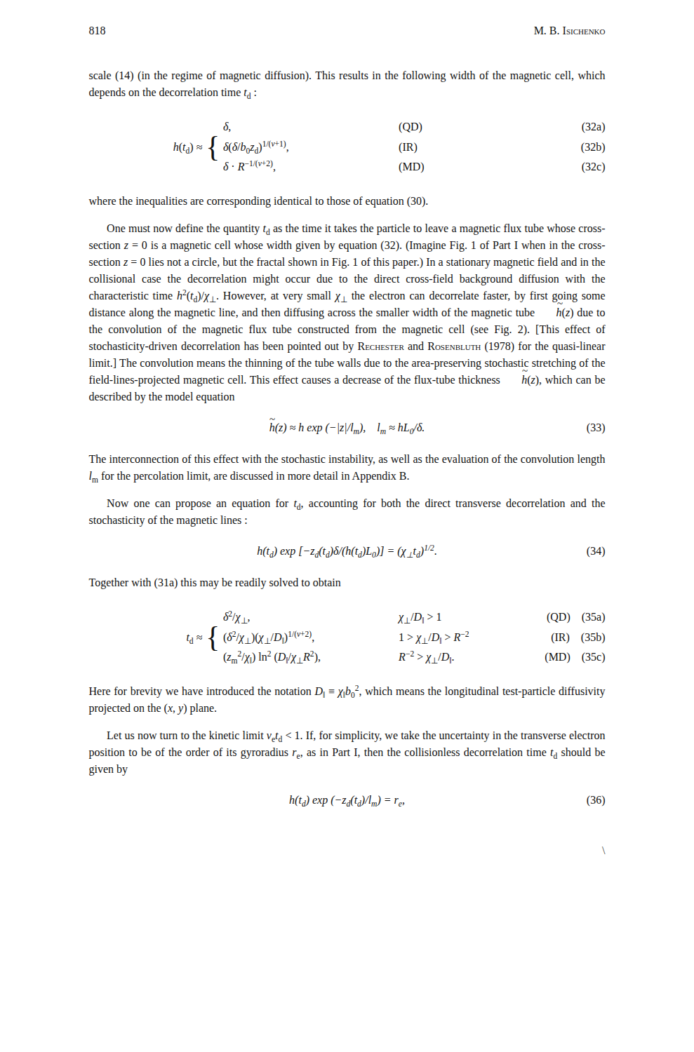818 M. B. Isichenko
scale (14) (in the regime of magnetic diffusion). This results in the following width of the magnetic cell, which depends on the decorrelation time td :
| h ( t d ) ≈ | { | δ , | (QD) | (32a) |
| δ ( δ / b 0 z d ) 1/( v +1) , | (IR) | (32b) |
| δ · R −1/( v +2) , | (MD) | (32c) |
where the inequalities are corresponding identical to those of equation (30).
One must now define the quantity td as the time it takes the particle to leave a magnetic flux tube whose cross-section z = 0 is a magnetic cell whose width given by equation (32). (Imagine Fig. 1 of Part I when in the cross-section z = 0 lies not a circle, but the fractal shown in Fig. 1 of this paper.) In a stationary magnetic field and in the collisional case the decorrelation might occur due to the direct cross-field background diffusion with the characteristic time h2(td)/χ⊥. However, at very small χ⊥ the electron can decorrelate faster, by first going some distance along the magnetic line, and then diffusing across the smaller width of the magnetic tube h(z) due to the convolution of the magnetic flux tube constructed from the magnetic cell (see Fig. 2). [This effect of stochasticity-driven decorrelation has been pointed out by Rechester and Rosenbluth (1978) for the quasi-linear limit.] The convolution means the thinning of the tube walls due to the area-preserving stochastic stretching of the field-lines-projected magnetic cell. This effect causes a decrease of the flux-tube thickness h(z), which can be described by the model equation
h(z) ≈ h exp (−|z|/lm), lm ≈ hL0/δ. (33)
The interconnection of this effect with the stochastic instability, as well as the evaluation of the convolution length lm for the percolation limit, are discussed in more detail in Appendix B.
Now one can propose an equation for td, accounting for both the direct transverse decorrelation and the stochasticity of the magnetic lines :
h(td) exp [−zd(td)δ/(h(td)L0)] = (χ⊥td)1/2. (34)
Together with (31a) this may be readily solved to obtain
| t d ≈ | { | δ 2 / χ ⊥ , | χ ⊥ / D ‖ > 1 | (QD) (35a) |
| ( δ 2 / χ ⊥ )( χ ⊥ / D ‖ ) 1/( v +2) , | 1 > χ ⊥ / D ‖ > R −2 | (IR) (35b) |
| ( z m 2 / χ ‖ ) ln 2 ( D ‖ / χ ⊥ R 2 ), | R −2 > χ ⊥ / D ‖ . | (MD) (35c) |
Here for brevity we have introduced the notation D‖ ≡ χ‖b02, which means the longitudinal test-particle diffusivity projected on the (x, y) plane.
Let us now turn to the kinetic limit vetd < 1. If, for simplicity, we take the uncertainty in the transverse electron position to be of the order of its gyroradius re, as in Part I, then the collisionless decorrelation time td should be given by
h(td) exp (−zd(td)/lm) = re, (36)
\